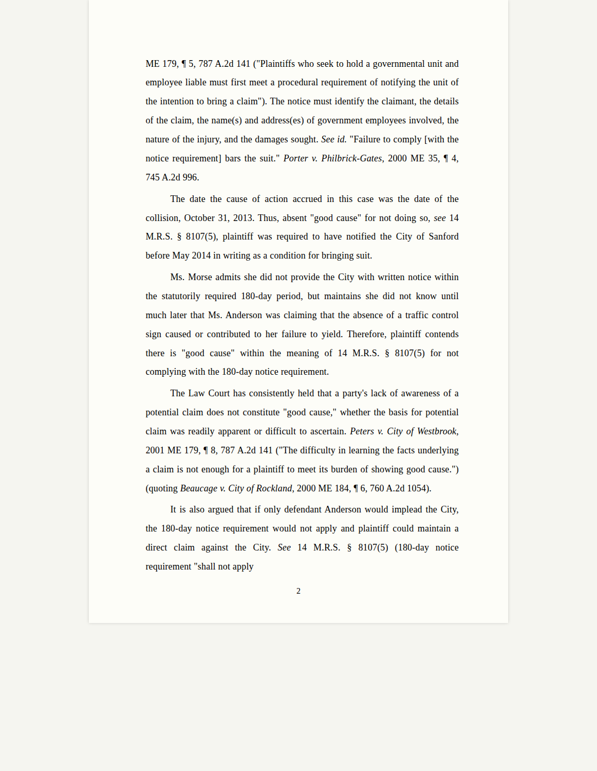ME 179, ¶ 5, 787 A.2d 141 ("Plaintiffs who seek to hold a governmental unit and employee liable must first meet a procedural requirement of notifying the unit of the intention to bring a claim"). The notice must identify the claimant, the details of the claim, the name(s) and address(es) of government employees involved, the nature of the injury, and the damages sought. See id. "Failure to comply [with the notice requirement] bars the suit." Porter v. Philbrick-Gates, 2000 ME 35, ¶ 4, 745 A.2d 996.
The date the cause of action accrued in this case was the date of the collision, October 31, 2013. Thus, absent "good cause" for not doing so, see 14 M.R.S. § 8107(5), plaintiff was required to have notified the City of Sanford before May 2014 in writing as a condition for bringing suit.
Ms. Morse admits she did not provide the City with written notice within the statutorily required 180-day period, but maintains she did not know until much later that Ms. Anderson was claiming that the absence of a traffic control sign caused or contributed to her failure to yield. Therefore, plaintiff contends there is "good cause" within the meaning of 14 M.R.S. § 8107(5) for not complying with the 180-day notice requirement.
The Law Court has consistently held that a party's lack of awareness of a potential claim does not constitute "good cause," whether the basis for potential claim was readily apparent or difficult to ascertain. Peters v. City of Westbrook, 2001 ME 179, ¶ 8, 787 A.2d 141 ("The difficulty in learning the facts underlying a claim is not enough for a plaintiff to meet its burden of showing good cause.") (quoting Beaucage v. City of Rockland, 2000 ME 184, ¶ 6, 760 A.2d 1054).
It is also argued that if only defendant Anderson would implead the City, the 180-day notice requirement would not apply and plaintiff could maintain a direct claim against the City. See 14 M.R.S. § 8107(5) (180-day notice requirement "shall not apply
2